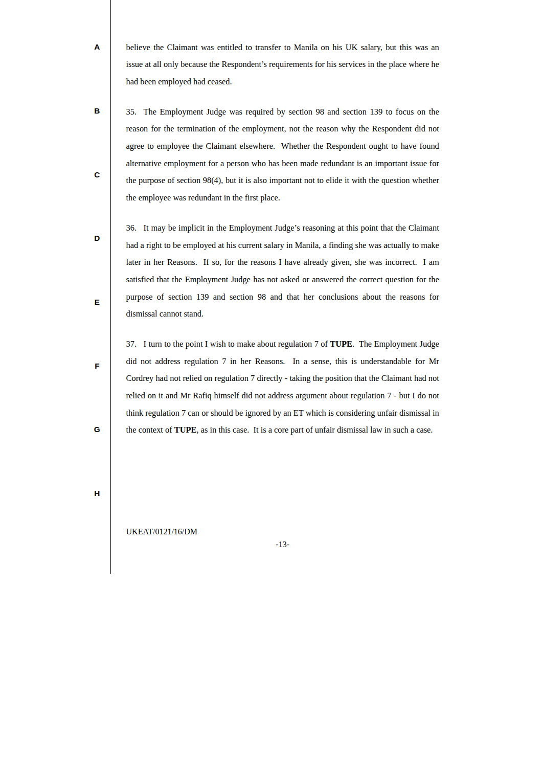A B C D E F G H
believe the Claimant was entitled to transfer to Manila on his UK salary, but this was an issue at all only because the Respondent’s requirements for his services in the place where he had been employed had ceased.
35. The Employment Judge was required by section 98 and section 139 to focus on the reason for the termination of the employment, not the reason why the Respondent did not agree to employee the Claimant elsewhere. Whether the Respondent ought to have found alternative employment for a person who has been made redundant is an important issue for the purpose of section 98(4), but it is also important not to elide it with the question whether the employee was redundant in the first place.
36. It may be implicit in the Employment Judge’s reasoning at this point that the Claimant had a right to be employed at his current salary in Manila, a finding she was actually to make later in her Reasons. If so, for the reasons I have already given, she was incorrect. I am satisfied that the Employment Judge has not asked or answered the correct question for the purpose of section 139 and section 98 and that her conclusions about the reasons for dismissal cannot stand.
37. I turn to the point I wish to make about regulation 7 of TUPE. The Employment Judge did not address regulation 7 in her Reasons. In a sense, this is understandable for Mr Cordrey had not relied on regulation 7 directly - taking the position that the Claimant had not relied on it and Mr Rafiq himself did not address argument about regulation 7 - but I do not think regulation 7 can or should be ignored by an ET which is considering unfair dismissal in the context of TUPE, as in this case. It is a core part of unfair dismissal law in such a case.
UKEAT/0121/16/DM
-13-